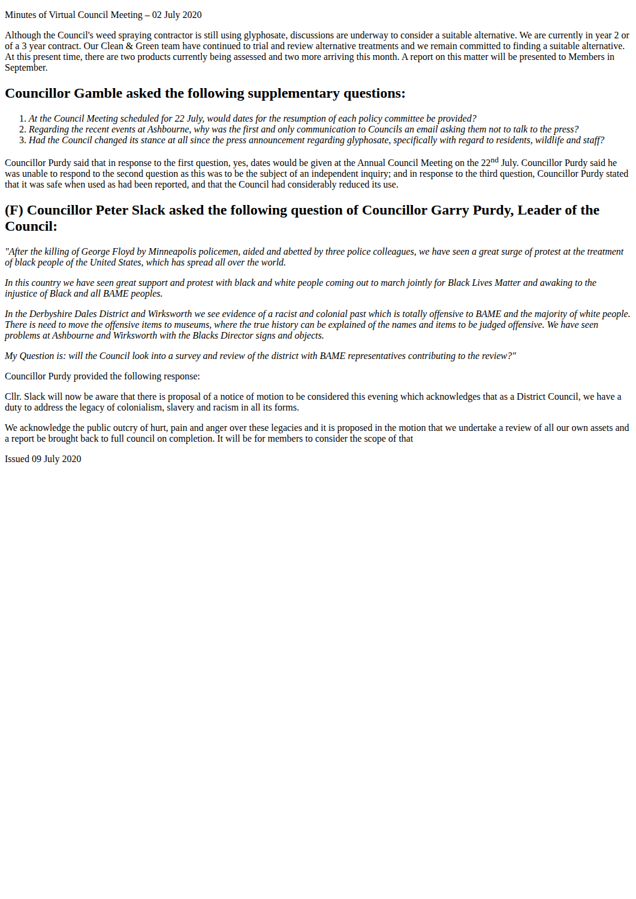Minutes of Virtual Council Meeting – 02 July 2020
Although the Council's weed spraying contractor is still using glyphosate, discussions are underway to consider a suitable alternative. We are currently in year 2 or of a 3 year contract. Our Clean & Green team have continued to trial and review alternative treatments and we remain committed to finding a suitable alternative. At this present time, there are two products currently being assessed and two more arriving this month. A report on this matter will be presented to Members in September.
Councillor Gamble asked the following supplementary questions:
At the Council Meeting scheduled for 22 July, would dates for the resumption of each policy committee be provided?
Regarding the recent events at Ashbourne, why was the first and only communication to Councils an email asking them not to talk to the press?
Had the Council changed its stance at all since the press announcement regarding glyphosate, specifically with regard to residents, wildlife and staff?
Councillor Purdy said that in response to the first question, yes, dates would be given at the Annual Council Meeting on the 22nd July. Councillor Purdy said he was unable to respond to the second question as this was to be the subject of an independent inquiry; and in response to the third question, Councillor Purdy stated that it was safe when used as had been reported, and that the Council had considerably reduced its use.
(F) Councillor Peter Slack asked the following question of Councillor Garry Purdy, Leader of the Council:
"After the killing of George Floyd by Minneapolis policemen, aided and abetted by three police colleagues, we have seen a great surge of protest at the treatment of black people of the United States, which has spread all over the world.
In this country we have seen great support and protest with black and white people coming out to march jointly for Black Lives Matter and awaking to the injustice of Black and all BAME peoples.
In the Derbyshire Dales District and Wirksworth we see evidence of a racist and colonial past which is totally offensive to BAME and the majority of white people. There is need to move the offensive items to museums, where the true history can be explained of the names and items to be judged offensive. We have seen problems at Ashbourne and Wirksworth with the Blacks Director signs and objects.
My Question is: will the Council look into a survey and review of the district with BAME representatives contributing to the review?"
Councillor Purdy provided the following response:
Cllr. Slack will now be aware that there is proposal of a notice of motion to be considered this evening which acknowledges that as a District Council, we have a duty to address the legacy of colonialism, slavery and racism in all its forms.
We acknowledge the public outcry of hurt, pain and anger over these legacies and it is proposed in the motion that we undertake a review of all our own assets and a report be brought back to full council on completion. It will be for members to consider the scope of that
Issued 09 July 2020